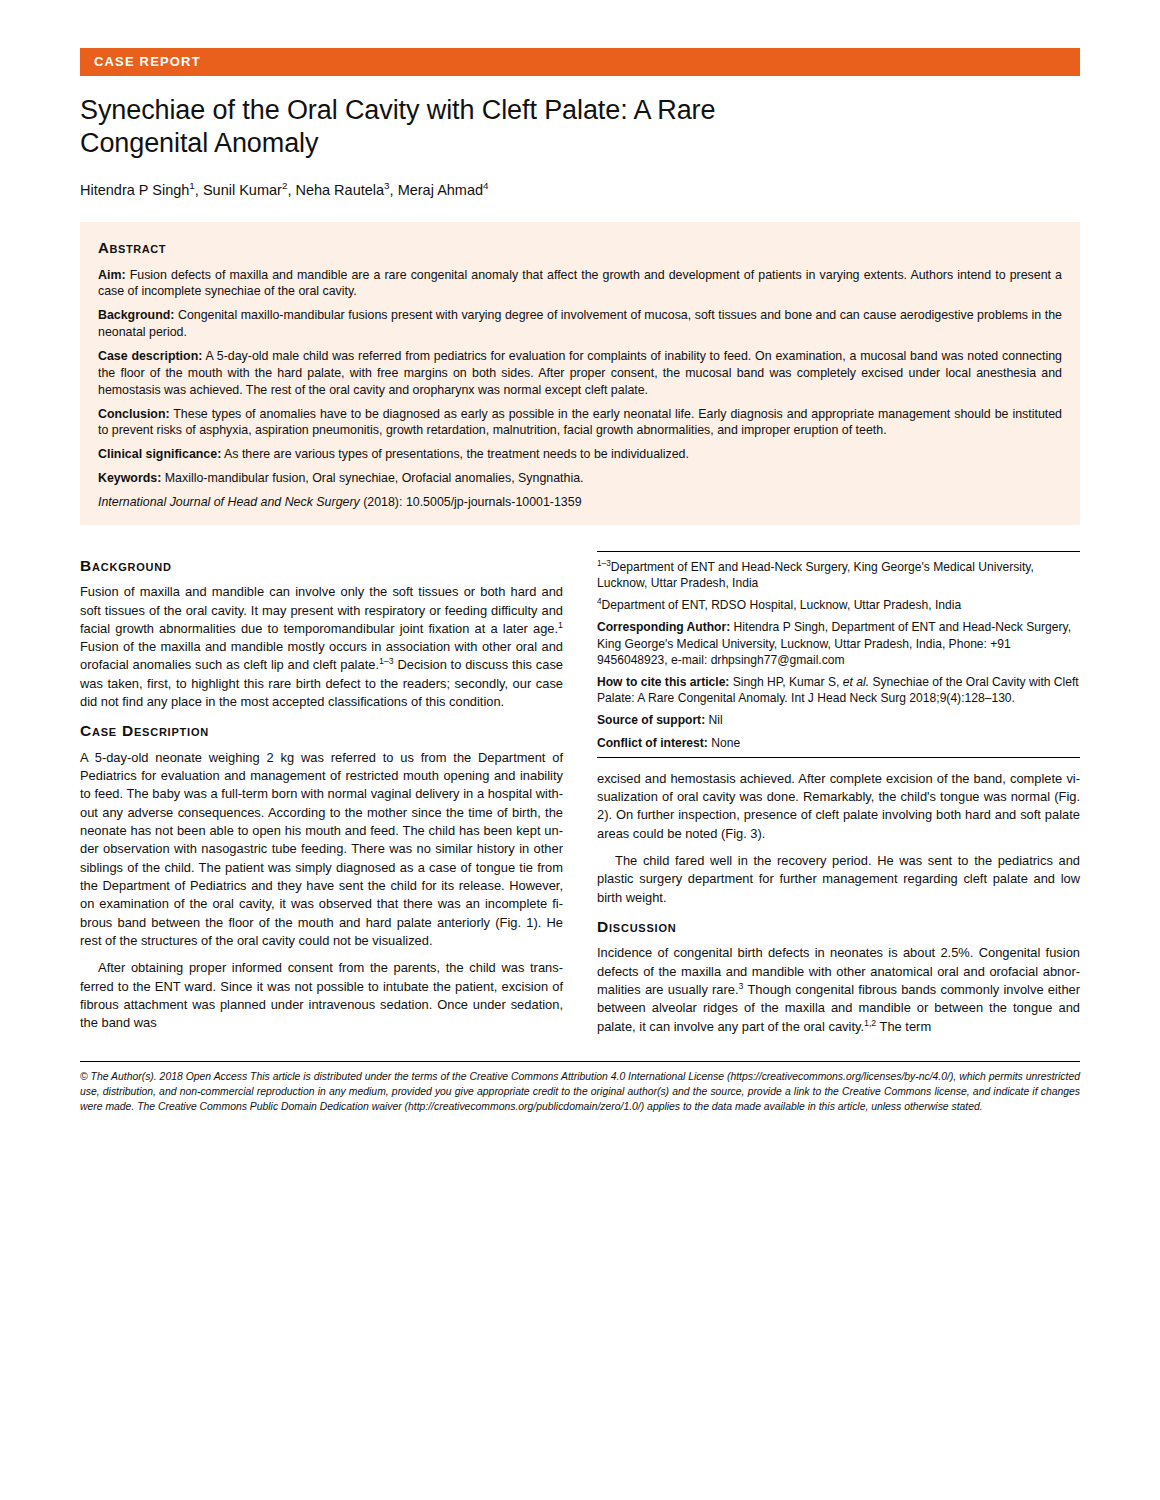Case Report
Synechiae of the Oral Cavity with Cleft Palate: A Rare
Congenital Anomaly
Hitendra P Singh1, Sunil Kumar2, Neha Rautela3, Meraj Ahmad4
Abstract
Aim: Fusion defects of maxilla and mandible are a rare congenital anomaly that affect the growth and development of patients in varying extents. Authors intend to present a case of incomplete synechiae of the oral cavity.
Background: Congenital maxillo-mandibular fusions present with varying degree of involvement of mucosa, soft tissues and bone and can cause aerodigestive problems in the neonatal period.
Case description: A 5-day-old male child was referred from pediatrics for evaluation for complaints of inability to feed. On examination, a mucosal band was noted connecting the floor of the mouth with the hard palate, with free margins on both sides. After proper consent, the mucosal band was completely excised under local anesthesia and hemostasis was achieved. The rest of the oral cavity and oropharynx was normal except cleft palate.
Conclusion: These types of anomalies have to be diagnosed as early as possible in the early neonatal life. Early diagnosis and appropriate management should be instituted to prevent risks of asphyxia, aspiration pneumonitis, growth retardation, malnutrition, facial growth abnormalities, and improper eruption of teeth.
Clinical significance: As there are various types of presentations, the treatment needs to be individualized.
Keywords: Maxillo-mandibular fusion, Oral synechiae, Orofacial anomalies, Syngnathia.
International Journal of Head and Neck Surgery (2018): 10.5005/jp-journals-10001-1359
Background
Fusion of maxilla and mandible can involve only the soft tissues or both hard and soft tissues of the oral cavity. It may present with respiratory or feeding difficulty and facial growth abnormalities due to temporomandibular joint fixation at a later age.1 Fusion of the maxilla and mandible mostly occurs in association with other oral and orofacial anomalies such as cleft lip and cleft palate.1–3 Decision to discuss this case was taken, first, to highlight this rare birth defect to the readers; secondly, our case did not find any place in the most accepted classifications of this condition.
Case Description
A 5-day-old neonate weighing 2 kg was referred to us from the Department of Pediatrics for evaluation and management of restricted mouth opening and inability to feed. The baby was a full-term born with normal vaginal delivery in a hospital without any adverse consequences. According to the mother since the time of birth, the neonate has not been able to open his mouth and feed. The child has been kept under observation with nasogastric tube feeding. There was no similar history in other siblings of the child. The patient was simply diagnosed as a case of tongue tie from the Department of Pediatrics and they have sent the child for its release. However, on examination of the oral cavity, it was observed that there was an incomplete fibrous band between the floor of the mouth and hard palate anteriorly (Fig. 1). He rest of the structures of the oral cavity could not be visualized.
After obtaining proper informed consent from the parents, the child was transferred to the ENT ward. Since it was not possible to intubate the patient, excision of fibrous attachment was planned under intravenous sedation. Once under sedation, the band was
1–3Department of ENT and Head-Neck Surgery, King George's Medical University, Lucknow, Uttar Pradesh, India
4Department of ENT, RDSO Hospital, Lucknow, Uttar Pradesh, India
Corresponding Author: Hitendra P Singh, Department of ENT and Head-Neck Surgery, King George's Medical University, Lucknow, Uttar Pradesh, India, Phone: +91 9456048923, e-mail: drhpsingh77@gmail.com
How to cite this article: Singh HP, Kumar S, et al. Synechiae of the Oral Cavity with Cleft Palate: A Rare Congenital Anomaly. Int J Head Neck Surg 2018;9(4):128–130.
Source of support: Nil
Conflict of interest: None
excised and hemostasis achieved. After complete excision of the band, complete visualization of oral cavity was done. Remarkably, the child's tongue was normal (Fig. 2). On further inspection, presence of cleft palate involving both hard and soft palate areas could be noted (Fig. 3).
The child fared well in the recovery period. He was sent to the pediatrics and plastic surgery department for further management regarding cleft palate and low birth weight.
Discussion
Incidence of congenital birth defects in neonates is about 2.5%. Congenital fusion defects of the maxilla and mandible with other anatomical oral and orofacial abnormalities are usually rare.3 Though congenital fibrous bands commonly involve either between alveolar ridges of the maxilla and mandible or between the tongue and palate, it can involve any part of the oral cavity.1,2 The term
© The Author(s). 2018 Open Access This article is distributed under the terms of the Creative Commons Attribution 4.0 International License (https://creativecommons.org/licenses/by-nc/4.0/), which permits unrestricted use, distribution, and non-commercial reproduction in any medium, provided you give appropriate credit to the original author(s) and the source, provide a link to the Creative Commons license, and indicate if changes were made. The Creative Commons Public Domain Dedication waiver (http://creativecommons.org/publicdomain/zero/1.0/) applies to the data made available in this article, unless otherwise stated.